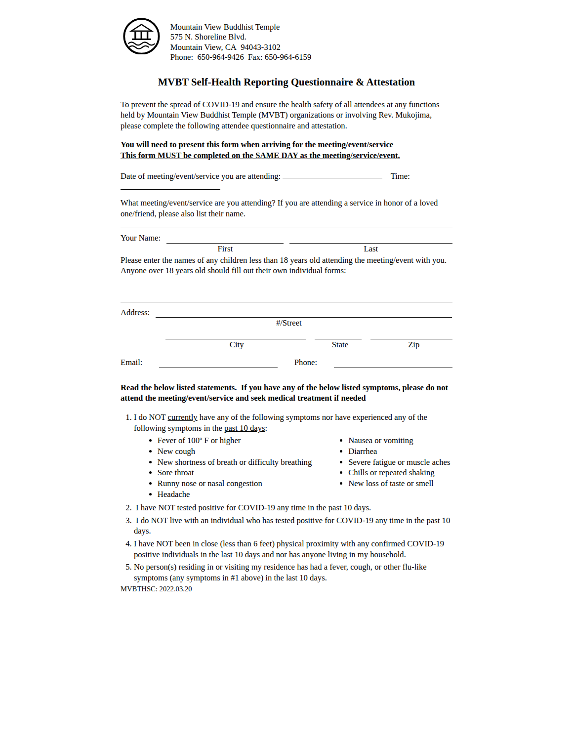Mountain View Buddhist Temple
575 N. Shoreline Blvd.
Mountain View, CA 94043-3102
Phone: 650-964-9426 Fax: 650-964-6159
MVBT Self-Health Reporting Questionnaire & Attestation
To prevent the spread of COVID-19 and ensure the health safety of all attendees at any functions held by Mountain View Buddhist Temple (MVBT) organizations or involving Rev. Mukojima, please complete the following attendee questionnaire and attestation.
You will need to present this form when arriving for the meeting/event/service This form MUST be completed on the SAME DAY as the meeting/service/event.
Date of meeting/event/service you are attending: Time:
What meeting/event/service are you attending? If you are attending a service in honor of a loved one/friend, please also list their name.
Your Name:
First Last
Please enter the names of any children less than 18 years old attending the meeting/event with you. Anyone over 18 years old should fill out their own individual forms:
Address:
#/Street
City State Zip
Email: Phone:
Read the below listed statements. If you have any of the below listed symptoms, please do not attend the meeting/event/service and seek medical treatment if needed
I do NOT currently have any of the following symptoms nor have experienced any of the following symptoms in the past 10 days:
Fever of 100º F or higher
New cough
New shortness of breath or difficulty breathing
Sore throat
Runny nose or nasal congestion
Headache
Nausea or vomiting
Diarrhea
Severe fatigue or muscle aches
Chills or repeated shaking
New loss of taste or smell
I have NOT tested positive for COVID-19 any time in the past 10 days.
I do NOT live with an individual who has tested positive for COVID-19 any time in the past 10 days.
I have NOT been in close (less than 6 feet) physical proximity with any confirmed COVID-19 positive individuals in the last 10 days and nor has anyone living in my household.
No person(s) residing in or visiting my residence has had a fever, cough, or other flu-like symptoms (any symptoms in #1 above) in the last 10 days.
MVBTHSC: 2022.03.20